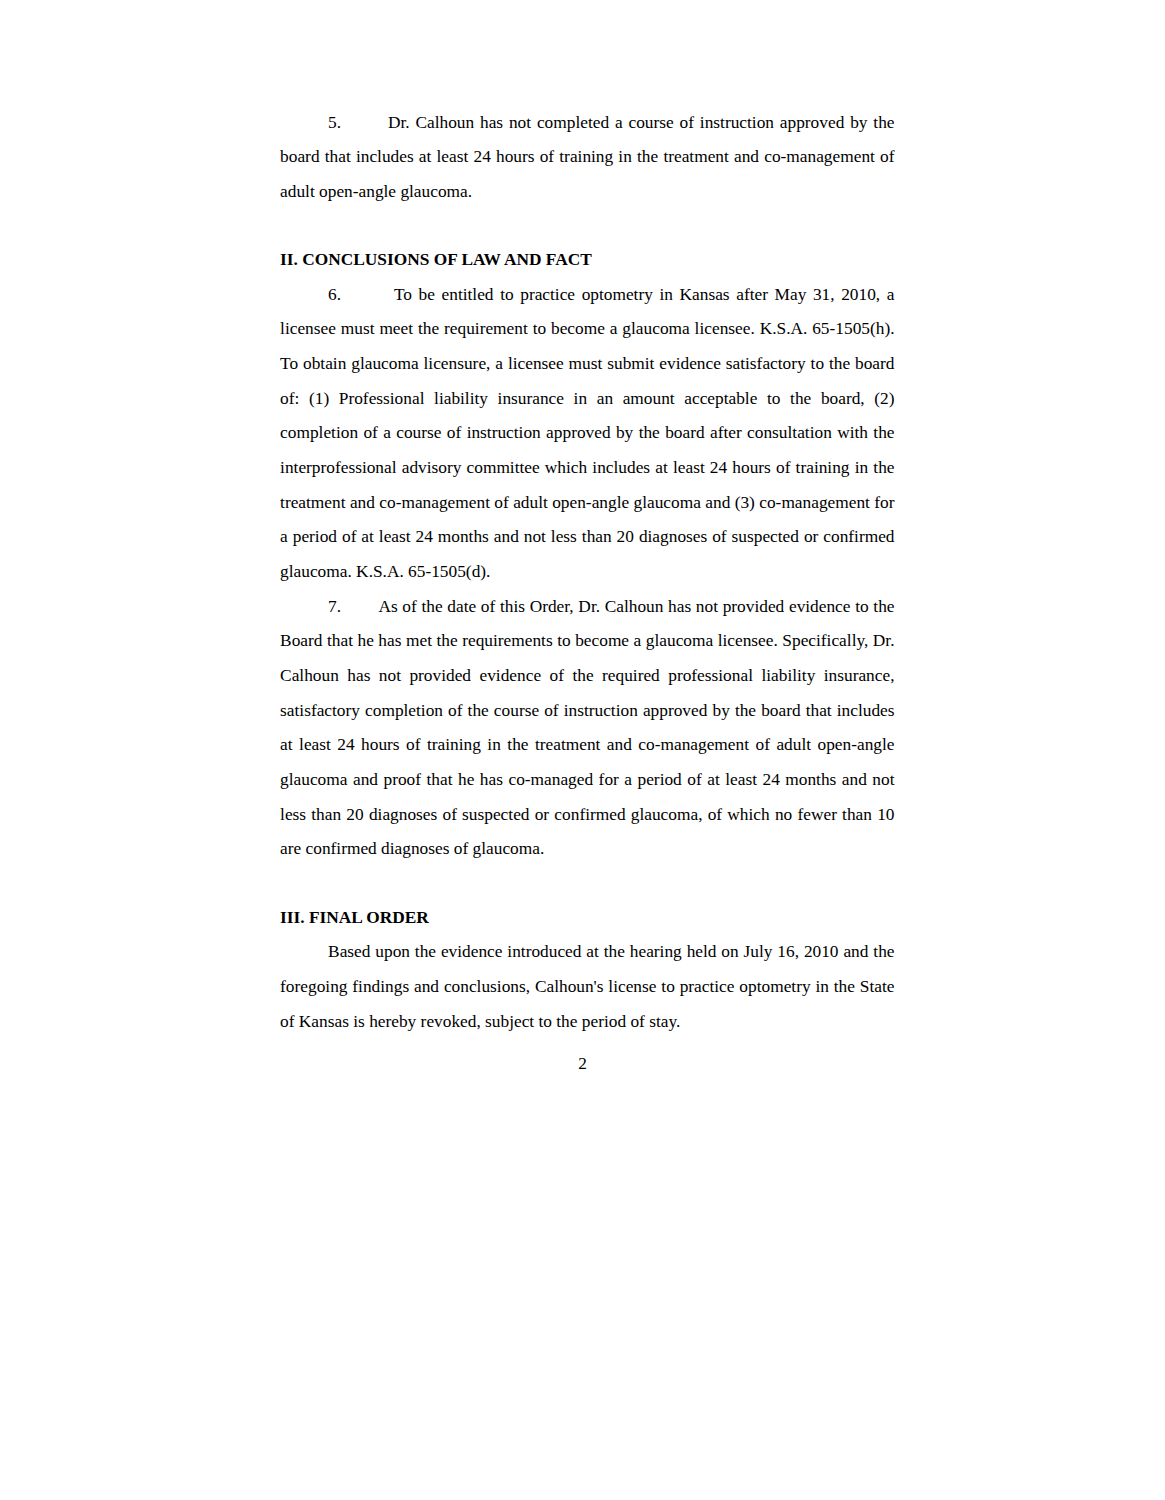5. Dr. Calhoun has not completed a course of instruction approved by the board that includes at least 24 hours of training in the treatment and co-management of adult open-angle glaucoma.
II. CONCLUSIONS OF LAW AND FACT
6. To be entitled to practice optometry in Kansas after May 31, 2010, a licensee must meet the requirement to become a glaucoma licensee. K.S.A. 65-1505(h). To obtain glaucoma licensure, a licensee must submit evidence satisfactory to the board of: (1) Professional liability insurance in an amount acceptable to the board, (2) completion of a course of instruction approved by the board after consultation with the interprofessional advisory committee which includes at least 24 hours of training in the treatment and co-management of adult open-angle glaucoma and (3) co-management for a period of at least 24 months and not less than 20 diagnoses of suspected or confirmed glaucoma. K.S.A. 65-1505(d).
7. As of the date of this Order, Dr. Calhoun has not provided evidence to the Board that he has met the requirements to become a glaucoma licensee. Specifically, Dr. Calhoun has not provided evidence of the required professional liability insurance, satisfactory completion of the course of instruction approved by the board that includes at least 24 hours of training in the treatment and co-management of adult open-angle glaucoma and proof that he has co-managed for a period of at least 24 months and not less than 20 diagnoses of suspected or confirmed glaucoma, of which no fewer than 10 are confirmed diagnoses of glaucoma.
III. FINAL ORDER
Based upon the evidence introduced at the hearing held on July 16, 2010 and the foregoing findings and conclusions, Calhoun's license to practice optometry in the State of Kansas is hereby revoked, subject to the period of stay.
2